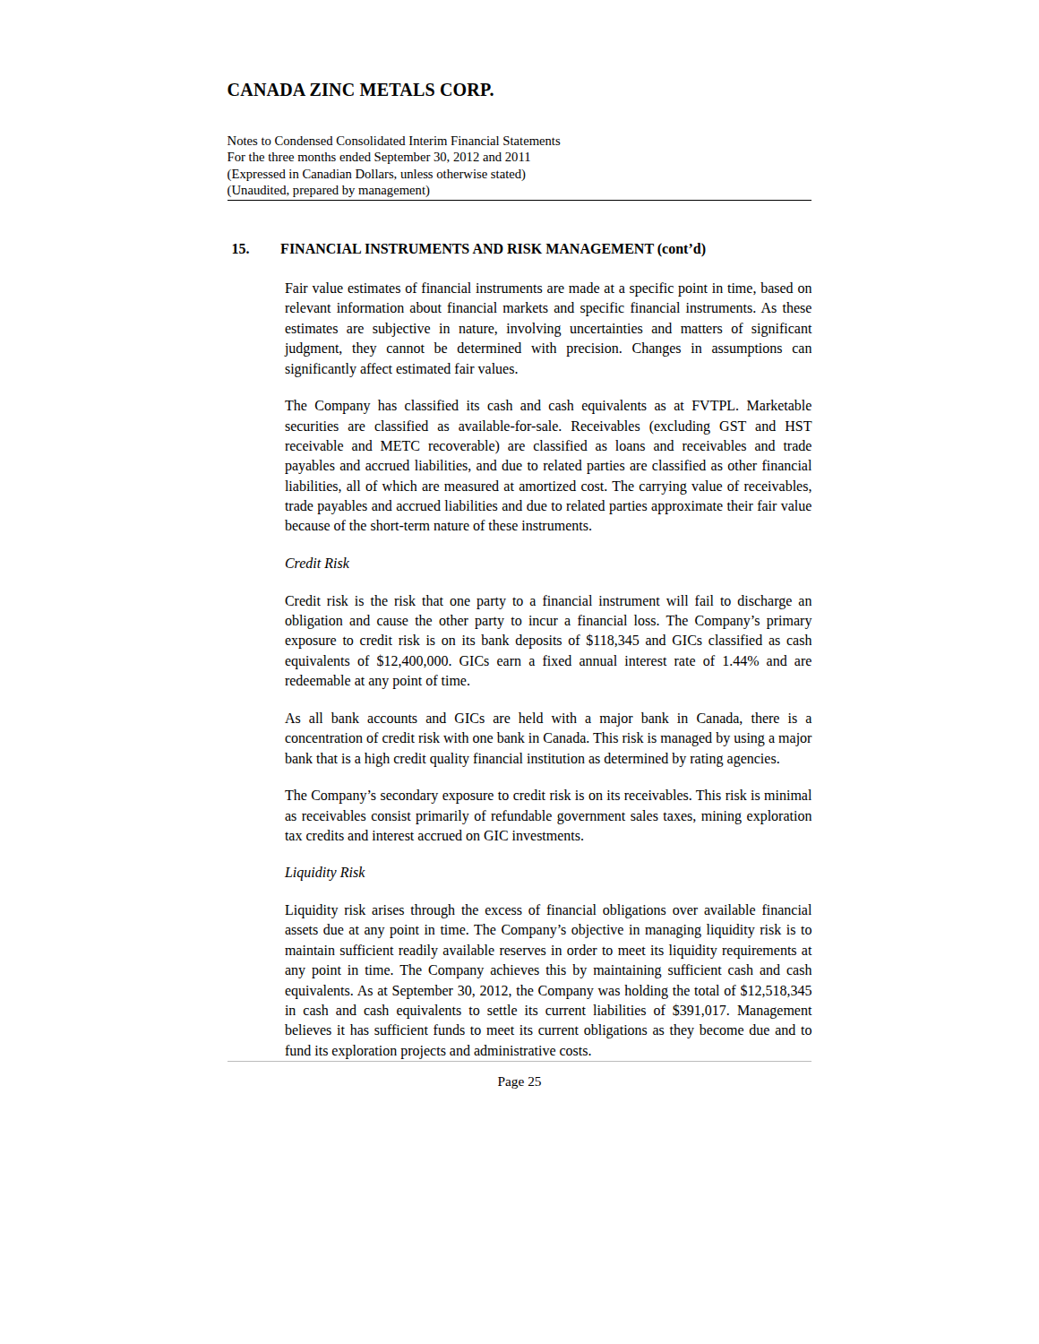CANADA ZINC METALS CORP.
Notes to Condensed Consolidated Interim Financial Statements
For the three months ended September 30, 2012 and 2011
(Expressed in Canadian Dollars, unless otherwise stated)
(Unaudited, prepared by management)
15.
FINANCIAL INSTRUMENTS AND RISK MANAGEMENT (cont’d)
Fair value estimates of financial instruments are made at a specific point in time, based on relevant information about financial markets and specific financial instruments. As these estimates are subjective in nature, involving uncertainties and matters of significant judgment, they cannot be determined with precision. Changes in assumptions can significantly affect estimated fair values.
The Company has classified its cash and cash equivalents as at FVTPL. Marketable securities are classified as available-for-sale. Receivables (excluding GST and HST receivable and METC recoverable) are classified as loans and receivables and trade payables and accrued liabilities, and due to related parties are classified as other financial liabilities, all of which are measured at amortized cost. The carrying value of receivables, trade payables and accrued liabilities and due to related parties approximate their fair value because of the short-term nature of these instruments.
Credit Risk
Credit risk is the risk that one party to a financial instrument will fail to discharge an obligation and cause the other party to incur a financial loss. The Company’s primary exposure to credit risk is on its bank deposits of $118,345 and GICs classified as cash equivalents of $12,400,000. GICs earn a fixed annual interest rate of 1.44% and are redeemable at any point of time.
As all bank accounts and GICs are held with a major bank in Canada, there is a concentration of credit risk with one bank in Canada. This risk is managed by using a major bank that is a high credit quality financial institution as determined by rating agencies.
The Company’s secondary exposure to credit risk is on its receivables. This risk is minimal as receivables consist primarily of refundable government sales taxes, mining exploration tax credits and interest accrued on GIC investments.
Liquidity Risk
Liquidity risk arises through the excess of financial obligations over available financial assets due at any point in time. The Company’s objective in managing liquidity risk is to maintain sufficient readily available reserves in order to meet its liquidity requirements at any point in time. The Company achieves this by maintaining sufficient cash and cash equivalents. As at September 30, 2012, the Company was holding the total of $12,518,345 in cash and cash equivalents to settle its current liabilities of $391,017. Management believes it has sufficient funds to meet its current obligations as they become due and to fund its exploration projects and administrative costs.
Page 25